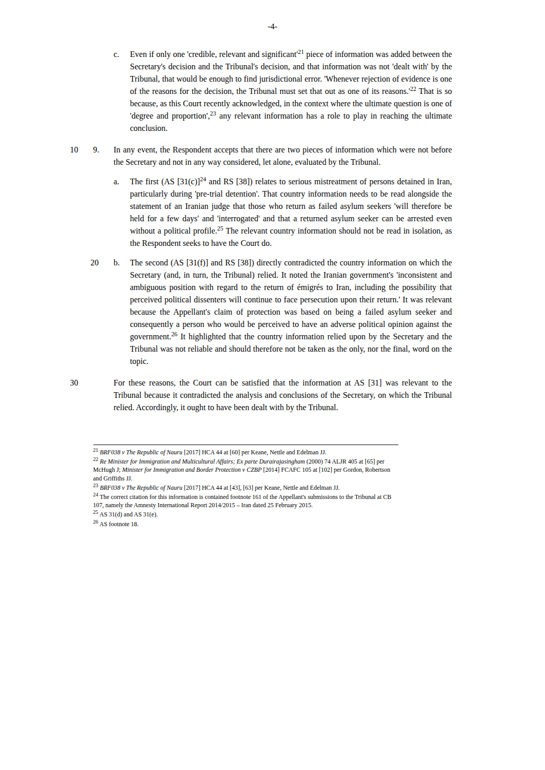-4-
c. Even if only one 'credible, relevant and significant'21 piece of information was added between the Secretary's decision and the Tribunal's decision, and that information was not 'dealt with' by the Tribunal, that would be enough to find jurisdictional error. 'Whenever rejection of evidence is one of the reasons for the decision, the Tribunal must set that out as one of its reasons.'22 That is so because, as this Court recently acknowledged, in the context where the ultimate question is one of 'degree and proportion',23 any relevant information has a role to play in reaching the ultimate conclusion.
9. 10 In any event, the Respondent accepts that there are two pieces of information which were not before the Secretary and not in any way considered, let alone, evaluated by the Tribunal.
a. The first (AS [31(c)]24 and RS [38]) relates to serious mistreatment of persons detained in Iran, particularly during 'pre-trial detention'. That country information needs to be read alongside the statement of an Iranian judge that those who return as failed asylum seekers 'will therefore be held for a few days' and 'interrogated' and that a returned asylum seeker can be arrested even without a political profile.25 The relevant country information should not be read in isolation, as the Respondent seeks to have the Court do.
b. 20 The second (AS [31(f)] and RS [38]) directly contradicted the country information on which the Secretary (and, in turn, the Tribunal) relied. It noted the Iranian government's 'inconsistent and ambiguous position with regard to the return of émigrés to Iran, including the possibility that perceived political dissenters will continue to face persecution upon their return.' It was relevant because the Appellant's claim of protection was based on being a failed asylum seeker and consequently a person who would be perceived to have an adverse political opinion against the government.26 It highlighted that the country information relied upon by the Secretary and the Tribunal was not reliable and should therefore not be taken as the only, nor the final, word on the topic.
30 For these reasons, the Court can be satisfied that the information at AS [31] was relevant to the Tribunal because it contradicted the analysis and conclusions of the Secretary, on which the Tribunal relied. Accordingly, it ought to have been dealt with by the Tribunal.
21 BRF038 v The Republic of Nauru [2017] HCA 44 at [60] per Keane, Nettle and Edelman JJ.
22 Re Minister for Immigration and Multicultural Affairs; Ex parte Durairajasingham (2000) 74 ALJR 405 at [65] per McHugh J; Minister for Immigration and Border Protection v CZBP [2014] FCAFC 105 at [102] per Gordon, Robertson and Griffiths JJ.
23 BRF038 v The Republic of Nauru [2017] HCA 44 at [43], [63] per Keane, Nettle and Edelman JJ.
24 The correct citation for this information is contained footnote 161 of the Appellant's submissions to the Tribunal at CB 107, namely the Amnesty International Report 2014/2015 – Iran dated 25 February 2015.
25 AS 31(d) and AS 31(e).
26 AS footnote 18.